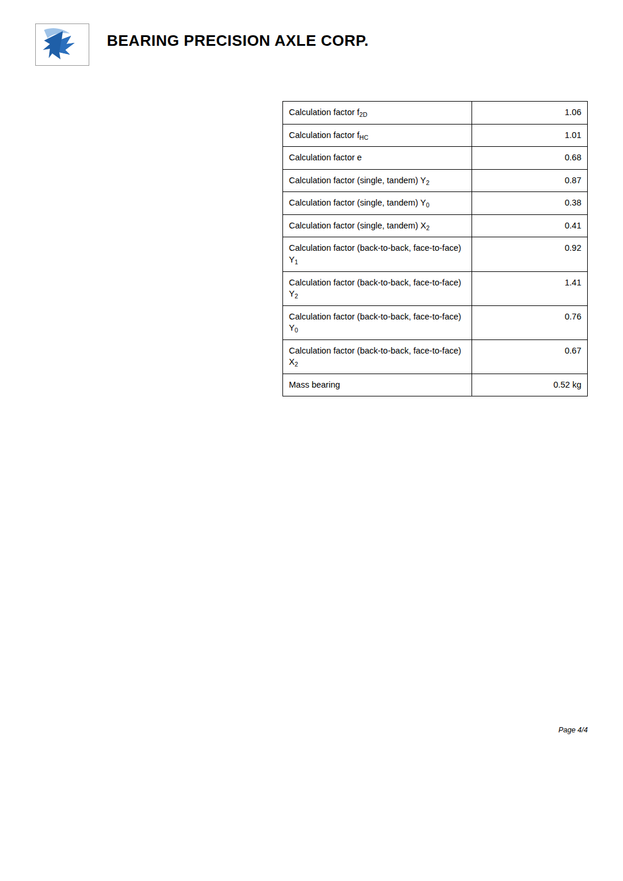BEARING PRECISION AXLE CORP.
| Calculation factor f 2D | 1.06 |
| Calculation factor f HC | 1.01 |
| Calculation factor e | 0.68 |
| Calculation factor (single, tandem) Y 2 | 0.87 |
| Calculation factor (single, tandem) Y 0 | 0.38 |
| Calculation factor (single, tandem) X 2 | 0.41 |
| Calculation factor (back-to-back, face-to-face) Y 1 | 0.92 |
| Calculation factor (back-to-back, face-to-face) Y 2 | 1.41 |
| Calculation factor (back-to-back, face-to-face) Y 0 | 0.76 |
| Calculation factor (back-to-back, face-to-face) X 2 | 0.67 |
| Mass bearing | 0.52 kg |
Page 4/4